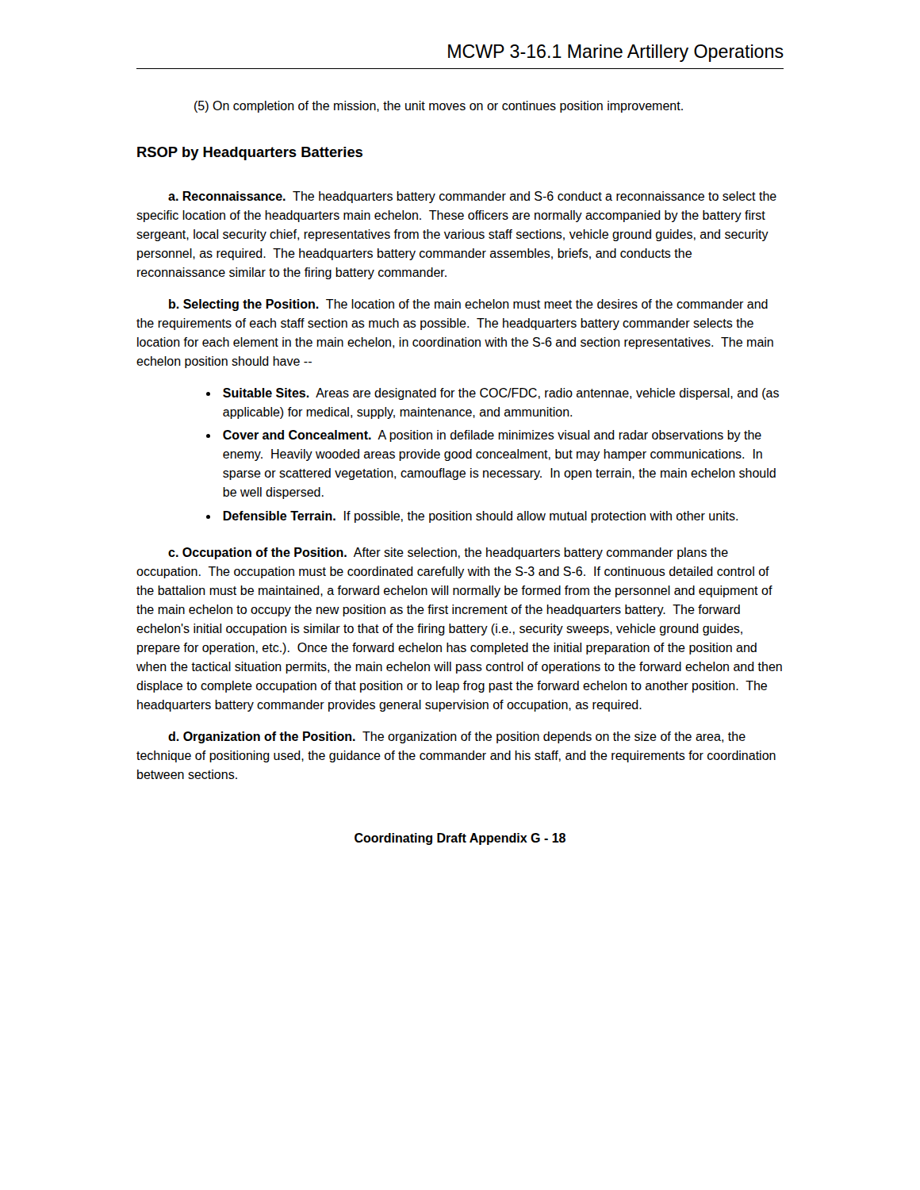MCWP 3-16.1 Marine Artillery Operations
(5) On completion of the mission, the unit moves on or continues position improvement.
RSOP by Headquarters Batteries
a. Reconnaissance. The headquarters battery commander and S-6 conduct a reconnaissance to select the specific location of the headquarters main echelon. These officers are normally accompanied by the battery first sergeant, local security chief, representatives from the various staff sections, vehicle ground guides, and security personnel, as required. The headquarters battery commander assembles, briefs, and conducts the reconnaissance similar to the firing battery commander.
b. Selecting the Position. The location of the main echelon must meet the desires of the commander and the requirements of each staff section as much as possible. The headquarters battery commander selects the location for each element in the main echelon, in coordination with the S-6 and section representatives. The main echelon position should have --
Suitable Sites. Areas are designated for the COC/FDC, radio antennae, vehicle dispersal, and (as applicable) for medical, supply, maintenance, and ammunition.
Cover and Concealment. A position in defilade minimizes visual and radar observations by the enemy. Heavily wooded areas provide good concealment, but may hamper communications. In sparse or scattered vegetation, camouflage is necessary. In open terrain, the main echelon should be well dispersed.
Defensible Terrain. If possible, the position should allow mutual protection with other units.
c. Occupation of the Position. After site selection, the headquarters battery commander plans the occupation. The occupation must be coordinated carefully with the S-3 and S-6. If continuous detailed control of the battalion must be maintained, a forward echelon will normally be formed from the personnel and equipment of the main echelon to occupy the new position as the first increment of the headquarters battery. The forward echelon's initial occupation is similar to that of the firing battery (i.e., security sweeps, vehicle ground guides, prepare for operation, etc.). Once the forward echelon has completed the initial preparation of the position and when the tactical situation permits, the main echelon will pass control of operations to the forward echelon and then displace to complete occupation of that position or to leap frog past the forward echelon to another position. The headquarters battery commander provides general supervision of occupation, as required.
d. Organization of the Position. The organization of the position depends on the size of the area, the technique of positioning used, the guidance of the commander and his staff, and the requirements for coordination between sections.
Coordinating Draft Appendix G - 18